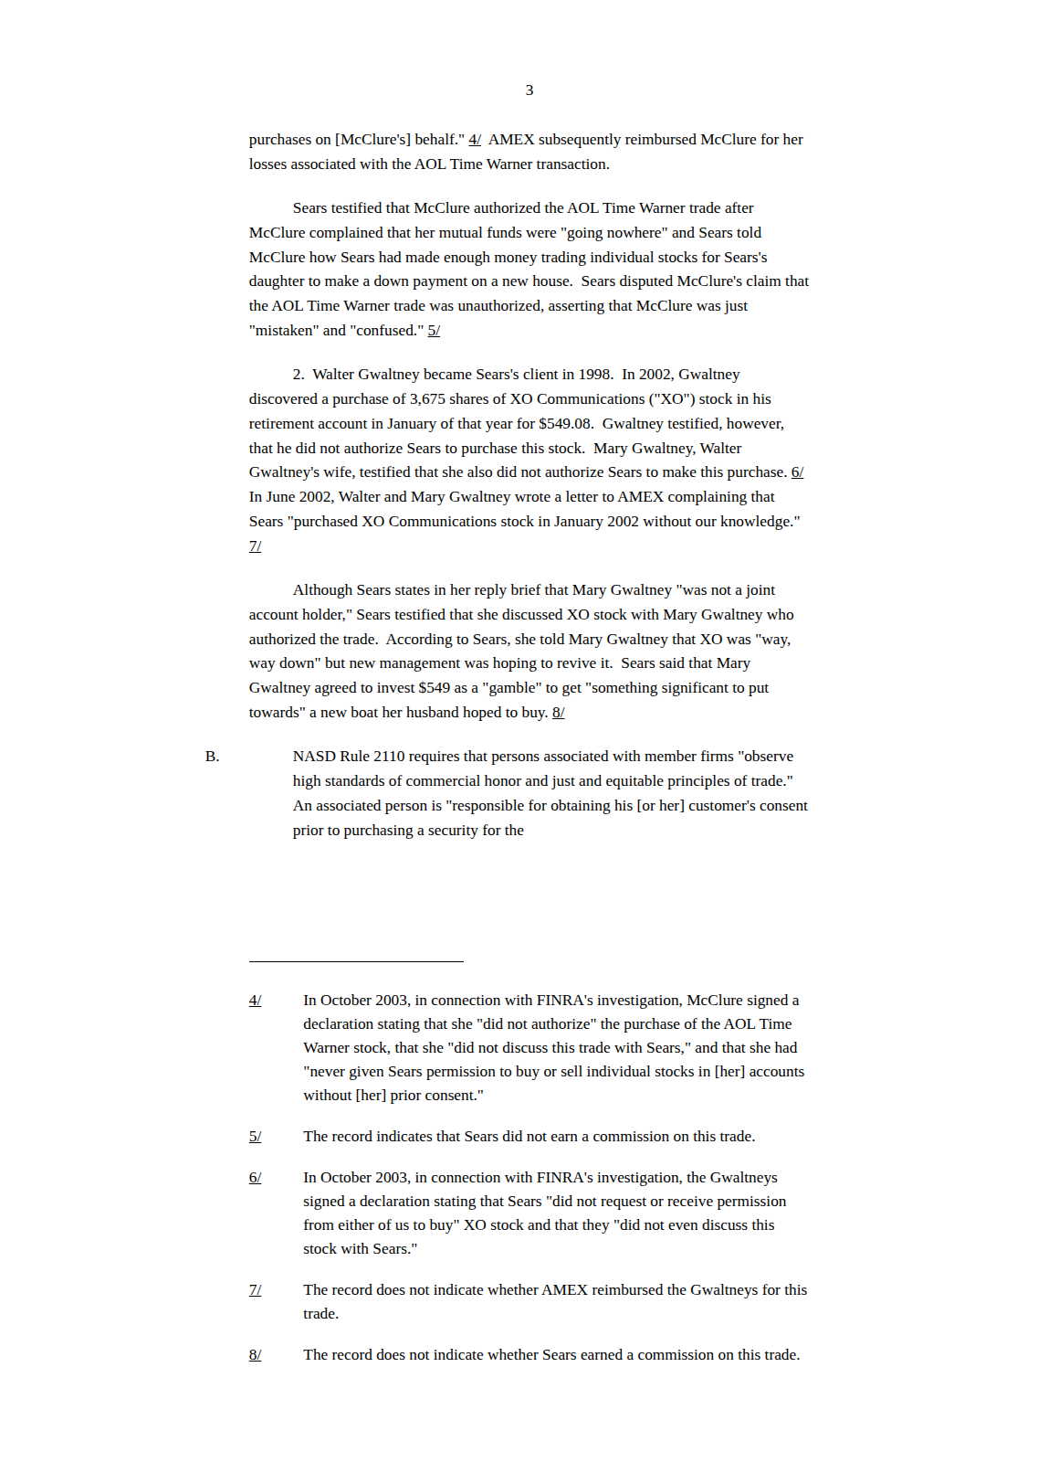3
purchases on [McClure's] behalf." 4/ AMEX subsequently reimbursed McClure for her losses associated with the AOL Time Warner transaction.
Sears testified that McClure authorized the AOL Time Warner trade after McClure complained that her mutual funds were "going nowhere" and Sears told McClure how Sears had made enough money trading individual stocks for Sears's daughter to make a down payment on a new house. Sears disputed McClure's claim that the AOL Time Warner trade was unauthorized, asserting that McClure was just "mistaken" and "confused." 5/
2. Walter Gwaltney became Sears's client in 1998. In 2002, Gwaltney discovered a purchase of 3,675 shares of XO Communications ("XO") stock in his retirement account in January of that year for $549.08. Gwaltney testified, however, that he did not authorize Sears to purchase this stock. Mary Gwaltney, Walter Gwaltney's wife, testified that she also did not authorize Sears to make this purchase. 6/ In June 2002, Walter and Mary Gwaltney wrote a letter to AMEX complaining that Sears "purchased XO Communications stock in January 2002 without our knowledge." 7/
Although Sears states in her reply brief that Mary Gwaltney "was not a joint account holder," Sears testified that she discussed XO stock with Mary Gwaltney who authorized the trade. According to Sears, she told Mary Gwaltney that XO was "way, way down" but new management was hoping to revive it. Sears said that Mary Gwaltney agreed to invest $549 as a "gamble" to get "something significant to put towards" a new boat her husband hoped to buy. 8/
B. NASD Rule 2110 requires that persons associated with member firms "observe high standards of commercial honor and just and equitable principles of trade." An associated person is "responsible for obtaining his [or her] customer's consent prior to purchasing a security for the
4/
In October 2003, in connection with FINRA's investigation, McClure signed a declaration stating that she "did not authorize" the purchase of the AOL Time Warner stock, that she "did not discuss this trade with Sears," and that she had "never given Sears permission to buy or sell individual stocks in [her] accounts without [her] prior consent."
5/
The record indicates that Sears did not earn a commission on this trade.
6/
In October 2003, in connection with FINRA's investigation, the Gwaltneys signed a declaration stating that Sears "did not request or receive permission from either of us to buy" XO stock and that they "did not even discuss this stock with Sears."
7/
The record does not indicate whether AMEX reimbursed the Gwaltneys for this trade.
8/
The record does not indicate whether Sears earned a commission on this trade.